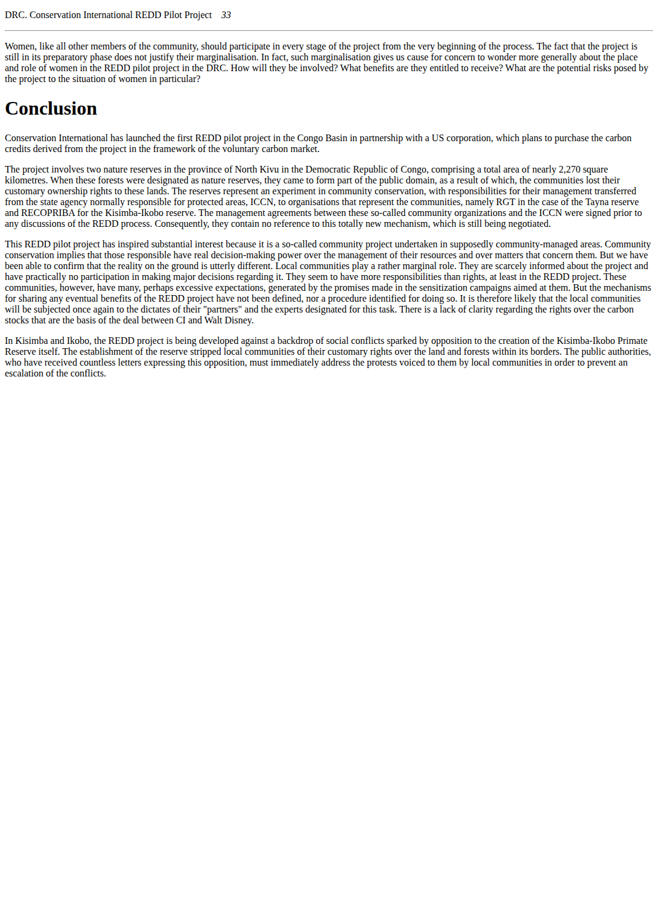DRC. Conservation International REDD Pilot Project 33
Women, like all other members of the community, should participate in every stage of the project from the very beginning of the process. The fact that the project is still in its preparatory phase does not justify their marginalisation. In fact, such marginalisation gives us cause for concern to wonder more generally about the place and role of women in the REDD pilot project in the DRC. How will they be involved? What benefits are they entitled to receive? What are the potential risks posed by the project to the situation of women in particular?
Conclusion
Conservation International has launched the first REDD pilot project in the Congo Basin in partnership with a US corporation, which plans to purchase the carbon credits derived from the project in the framework of the voluntary carbon market.
The project involves two nature reserves in the province of North Kivu in the Democratic Republic of Congo, comprising a total area of nearly 2,270 square kilometres. When these forests were designated as nature reserves, they came to form part of the public domain, as a result of which, the communities lost their customary ownership rights to these lands. The reserves represent an experiment in community conservation, with responsibilities for their management transferred from the state agency normally responsible for protected areas, ICCN, to organisations that represent the communities, namely RGT in the case of the Tayna reserve and RECOPRIBA for the Kisimba-Ikobo reserve. The management agreements between these so-called community organizations and the ICCN were signed prior to any discussions of the REDD process. Consequently, they contain no reference to this totally new mechanism, which is still being negotiated.
This REDD pilot project has inspired substantial interest because it is a so-called community project undertaken in supposedly community-managed areas. Community conservation implies that those responsible have real decision-making power over the management of their resources and over matters that concern them. But we have been able to confirm that the reality on the ground is utterly different. Local communities play a rather marginal role. They are scarcely informed about the project and have practically no participation in making major decisions regarding it. They seem to have more responsibilities than rights, at least in the REDD project. These communities, however, have many, perhaps excessive expectations, generated by the promises made in the sensitization campaigns aimed at them. But the mechanisms for sharing any eventual benefits of the REDD project have not been defined, nor a procedure identified for doing so. It is therefore likely that the local communities will be subjected once again to the dictates of their "partners" and the experts designated for this task. There is a lack of clarity regarding the rights over the carbon stocks that are the basis of the deal between CI and Walt Disney.
In Kisimba and Ikobo, the REDD project is being developed against a backdrop of social conflicts sparked by opposition to the creation of the Kisimba-Ikobo Primate Reserve itself. The establishment of the reserve stripped local communities of their customary rights over the land and forests within its borders. The public authorities, who have received countless letters expressing this opposition, must immediately address the protests voiced to them by local communities in order to prevent an escalation of the conflicts.